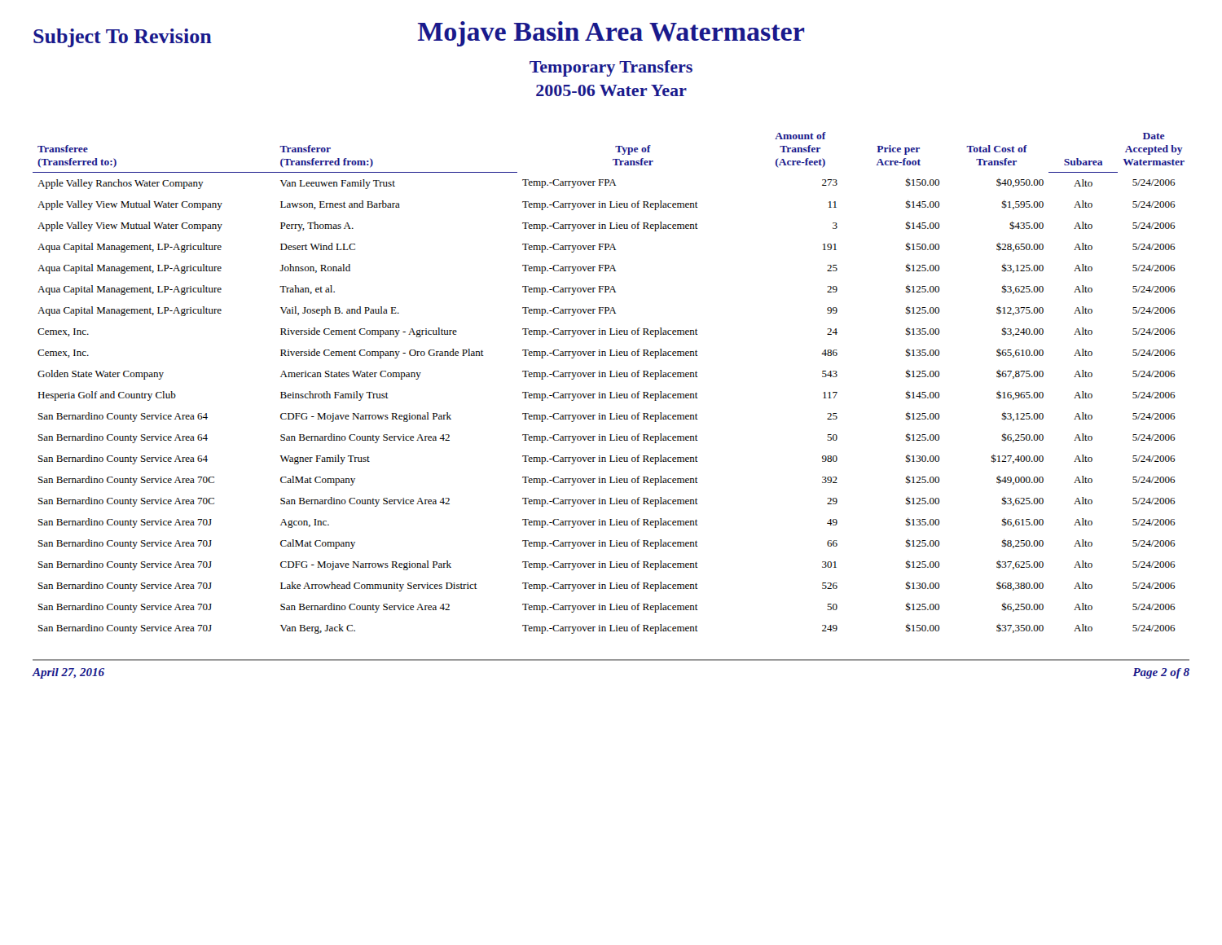Subject To Revision
Mojave Basin Area Watermaster
Temporary Transfers
2005-06 Water Year
| Transferee (Transferred to:) | Transferor (Transferred from:) | Type of Transfer | Amount of Transfer (Acre-feet) | Price per Acre-foot | Total Cost of Transfer | Subarea | Date Accepted by Watermaster |
| --- | --- | --- | --- | --- | --- | --- | --- |
| Apple Valley Ranchos Water Company | Van Leeuwen Family Trust | Temp.-Carryover FPA | 273 | $150.00 | $40,950.00 | Alto | 5/24/2006 |
| Apple Valley View Mutual Water Company | Lawson, Ernest and Barbara | Temp.-Carryover in Lieu of Replacement | 11 | $145.00 | $1,595.00 | Alto | 5/24/2006 |
| Apple Valley View Mutual Water Company | Perry, Thomas A. | Temp.-Carryover in Lieu of Replacement | 3 | $145.00 | $435.00 | Alto | 5/24/2006 |
| Aqua Capital Management, LP-Agriculture | Desert Wind LLC | Temp.-Carryover FPA | 191 | $150.00 | $28,650.00 | Alto | 5/24/2006 |
| Aqua Capital Management, LP-Agriculture | Johnson, Ronald | Temp.-Carryover FPA | 25 | $125.00 | $3,125.00 | Alto | 5/24/2006 |
| Aqua Capital Management, LP-Agriculture | Trahan, et al. | Temp.-Carryover FPA | 29 | $125.00 | $3,625.00 | Alto | 5/24/2006 |
| Aqua Capital Management, LP-Agriculture | Vail, Joseph B. and Paula E. | Temp.-Carryover FPA | 99 | $125.00 | $12,375.00 | Alto | 5/24/2006 |
| Cemex, Inc. | Riverside Cement Company - Agriculture | Temp.-Carryover in Lieu of Replacement | 24 | $135.00 | $3,240.00 | Alto | 5/24/2006 |
| Cemex, Inc. | Riverside Cement Company - Oro Grande Plant | Temp.-Carryover in Lieu of Replacement | 486 | $135.00 | $65,610.00 | Alto | 5/24/2006 |
| Golden State Water Company | American States Water Company | Temp.-Carryover in Lieu of Replacement | 543 | $125.00 | $67,875.00 | Alto | 5/24/2006 |
| Hesperia Golf and Country Club | Beinschroth Family Trust | Temp.-Carryover in Lieu of Replacement | 117 | $145.00 | $16,965.00 | Alto | 5/24/2006 |
| San Bernardino County Service Area 64 | CDFG - Mojave Narrows Regional Park | Temp.-Carryover in Lieu of Replacement | 25 | $125.00 | $3,125.00 | Alto | 5/24/2006 |
| San Bernardino County Service Area 64 | San Bernardino County Service Area 42 | Temp.-Carryover in Lieu of Replacement | 50 | $125.00 | $6,250.00 | Alto | 5/24/2006 |
| San Bernardino County Service Area 64 | Wagner Family Trust | Temp.-Carryover in Lieu of Replacement | 980 | $130.00 | $127,400.00 | Alto | 5/24/2006 |
| San Bernardino County Service Area 70C | CalMat Company | Temp.-Carryover in Lieu of Replacement | 392 | $125.00 | $49,000.00 | Alto | 5/24/2006 |
| San Bernardino County Service Area 70C | San Bernardino County Service Area 42 | Temp.-Carryover in Lieu of Replacement | 29 | $125.00 | $3,625.00 | Alto | 5/24/2006 |
| San Bernardino County Service Area 70J | Agcon, Inc. | Temp.-Carryover in Lieu of Replacement | 49 | $135.00 | $6,615.00 | Alto | 5/24/2006 |
| San Bernardino County Service Area 70J | CalMat Company | Temp.-Carryover in Lieu of Replacement | 66 | $125.00 | $8,250.00 | Alto | 5/24/2006 |
| San Bernardino County Service Area 70J | CDFG - Mojave Narrows Regional Park | Temp.-Carryover in Lieu of Replacement | 301 | $125.00 | $37,625.00 | Alto | 5/24/2006 |
| San Bernardino County Service Area 70J | Lake Arrowhead Community Services District | Temp.-Carryover in Lieu of Replacement | 526 | $130.00 | $68,380.00 | Alto | 5/24/2006 |
| San Bernardino County Service Area 70J | San Bernardino County Service Area 42 | Temp.-Carryover in Lieu of Replacement | 50 | $125.00 | $6,250.00 | Alto | 5/24/2006 |
| San Bernardino County Service Area 70J | Van Berg, Jack C. | Temp.-Carryover in Lieu of Replacement | 249 | $150.00 | $37,350.00 | Alto | 5/24/2006 |
April 27, 2016 Page 2 of 8